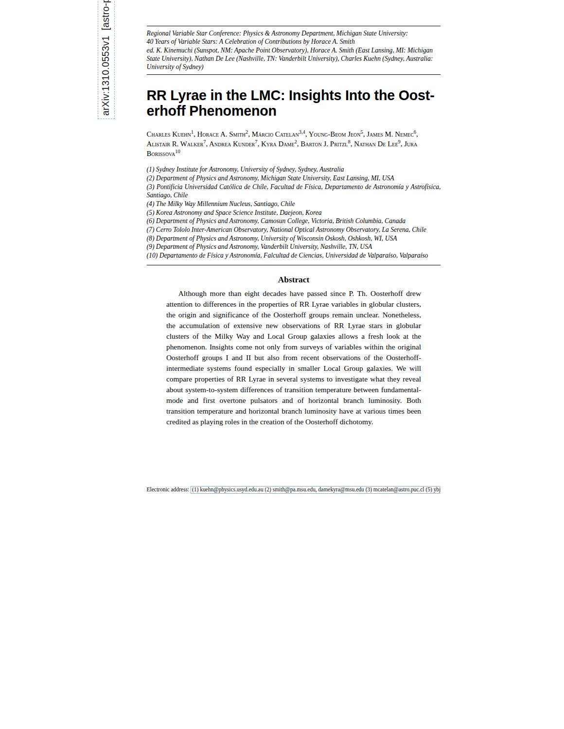arXiv:1310.0553v1 [astro-ph.SR] 2 Oct 2013
Regional Variable Star Conference: Physics & Astronomy Department, Michigan State University:
40 Years of Variable Stars: A Celebration of Contributions by Horace A. Smith
ed. K. Kinemuchi (Sunspot, NM: Apache Point Observatory), Horace A. Smith (East Lansing, MI: Michigan State University), Nathan De Lee (Nashville, TN: Vanderbilt University), Charles Kuehn (Sydney, Australia: University of Sydney)
RR Lyrae in the LMC: Insights Into the Oost-
erhoff Phenomenon
Charles Kuehn1, Horace A. Smith2, Márcio Catelan3,4, Young-Beom Jeon5, James M. Nemec6, Alistair R. Walker7, Andrea Kunder7, Kyra Dame2, Barton J. Pritzl8, Nathan De Lee9, Jura Borissova10
(1) Sydney Institute for Astronomy, University of Sydney, Sydney, Australia
(2) Department of Physics and Astronomy, Michigan State University, East Lansing, MI, USA
(3) Pontificia Universidad Católica de Chile, Facultad de Física, Departamento de Astronomía y Astrofísica, Santiago, Chile
(4) The Milky Way Millennium Nucleus, Santiago, Chile
(5) Korea Astronomy and Space Science Institute, Daejeon, Korea
(6) Department of Physics and Astronomy, Camosun College, Victoria, British Columbia, Canada
(7) Cerro Tololo Inter-American Observatory, National Optical Astronomy Observatory, La Serena, Chile
(8) Department of Physics and Astronomy, University of Wisconsin Oskosh, Oshkosh, WI, USA
(9) Department of Physics and Astronomy, Vanderbilt University, Nashville, TN, USA
(10) Departamento de Física y Astronomía, Falcultad de Ciencias, Universidad de Valparaíso, Valparaíso
Abstract
Although more than eight decades have passed since P. Th. Oosterhoff drew attention to differences in the properties of RR Lyrae variables in globular clusters, the origin and significance of the Oosterhoff groups remain unclear. Nonetheless, the accumulation of extensive new observations of RR Lyrae stars in globular clusters of the Milky Way and Local Group galaxies allows a fresh look at the phenomenon. Insights come not only from surveys of variables within the original Oosterhoff groups I and II but also from recent observations of the Oosterhoff-intermediate systems found especially in smaller Local Group galaxies. We will compare properties of RR Lyrae in several systems to investigate what they reveal about system-to-system differences of transition temperature between fundamental-mode and first overtone pulsators and of horizontal branch luminosity. Both transition temperature and horizontal branch luminosity have at various times been credited as playing roles in the creation of the Oosterhoff dichotomy.
Electronic address: (1) kuehn@physics.usyd.edu.au (2) smith@pa.msu.edu, damekyra@msu.edu (3) mcatelan@astro.puc.cl (5) ybjeon@kasi.r